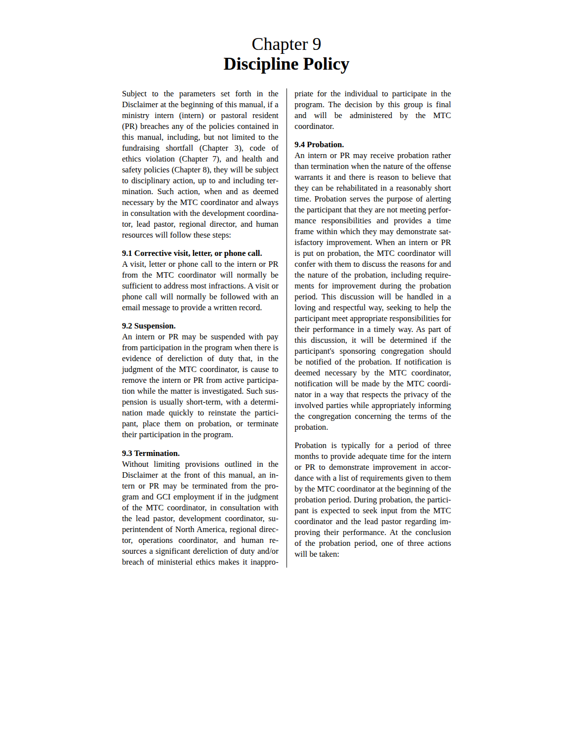Chapter 9 Discipline Policy
Subject to the parameters set forth in the Disclaimer at the beginning of this manual, if a ministry intern (intern) or pastoral resident (PR) breaches any of the policies contained in this manual, including, but not limited to the fundraising shortfall (Chapter 3), code of ethics violation (Chapter 7), and health and safety policies (Chapter 8), they will be subject to disciplinary action, up to and including termination. Such action, when and as deemed necessary by the MTC coordinator and always in consultation with the development coordinator, lead pastor, regional director, and human resources will follow these steps:
9.1 Corrective visit, letter, or phone call.
A visit, letter or phone call to the intern or PR from the MTC coordinator will normally be sufficient to address most infractions. A visit or phone call will normally be followed with an email message to provide a written record.
9.2 Suspension.
An intern or PR may be suspended with pay from participation in the program when there is evidence of dereliction of duty that, in the judgment of the MTC coordinator, is cause to remove the intern or PR from active participation while the matter is investigated. Such suspension is usually short-term, with a determination made quickly to reinstate the participant, place them on probation, or terminate their participation in the program.
9.3 Termination.
Without limiting provisions outlined in the Disclaimer at the front of this manual, an intern or PR may be terminated from the program and GCI employment if in the judgment of the MTC coordinator, in consultation with the lead pastor, development coordinator, superintendent of North America, regional director, operations coordinator, and human resources a significant dereliction of duty and/or breach of ministerial ethics makes it inappropriate for the individual to participate in the program. The decision by this group is final and will be administered by the MTC coordinator.
9.4 Probation.
An intern or PR may receive probation rather than termination when the nature of the offense warrants it and there is reason to believe that they can be rehabilitated in a reasonably short time. Probation serves the purpose of alerting the participant that they are not meeting performance responsibilities and provides a time frame within which they may demonstrate satisfactory improvement. When an intern or PR is put on probation, the MTC coordinator will confer with them to discuss the reasons for and the nature of the probation, including requirements for improvement during the probation period. This discussion will be handled in a loving and respectful way, seeking to help the participant meet appropriate responsibilities for their performance in a timely way. As part of this discussion, it will be determined if the participant's sponsoring congregation should be notified of the probation. If notification is deemed necessary by the MTC coordinator, notification will be made by the MTC coordinator in a way that respects the privacy of the involved parties while appropriately informing the congregation concerning the terms of the probation.
Probation is typically for a period of three months to provide adequate time for the intern or PR to demonstrate improvement in accordance with a list of requirements given to them by the MTC coordinator at the beginning of the probation period. During probation, the participant is expected to seek input from the MTC coordinator and the lead pastor regarding improving their performance. At the conclusion of the probation period, one of three actions will be taken: